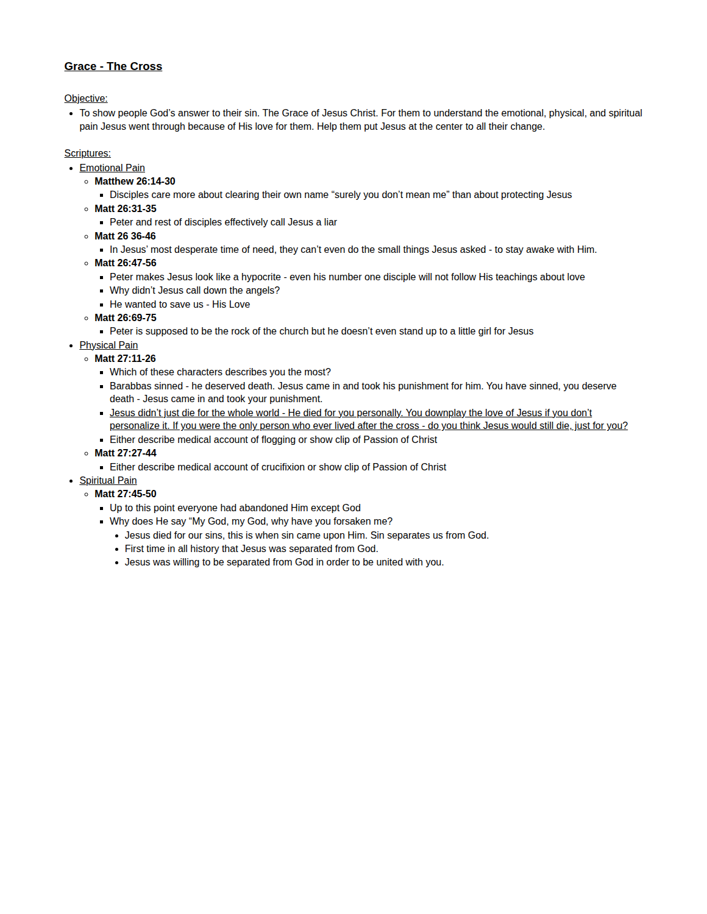Grace - The Cross
Objective:
To show people God’s answer to their sin. The Grace of Jesus Christ. For them to understand the emotional, physical, and spiritual pain Jesus went through because of His love for them. Help them put Jesus at the center to all their change.
Scriptures:
Emotional Pain
Matthew 26:14-30
Disciples care more about clearing their own name “surely you don’t mean me” than about protecting Jesus
Matt 26:31-35
Peter and rest of disciples effectively call Jesus a liar
Matt 26 36-46
In Jesus’ most desperate time of need, they can’t even do the small things Jesus asked - to stay awake with Him.
Matt 26:47-56
Peter makes Jesus look like a hypocrite - even his number one disciple will not follow His teachings about love
Why didn’t Jesus call down the angels?
He wanted to save us - His Love
Matt 26:69-75
Peter is supposed to be the rock of the church but he doesn’t even stand up to a little girl for Jesus
Physical Pain
Matt 27:11-26
Which of these characters describes you the most?
Barabbas sinned - he deserved death. Jesus came in and took his punishment for him. You have sinned, you deserve death - Jesus came in and took your punishment.
Jesus didn’t just die for the whole world - He died for you personally. You downplay the love of Jesus if you don’t personalize it. If you were the only person who ever lived after the cross - do you think Jesus would still die, just for you?
Either describe medical account of flogging or show clip of Passion of Christ
Matt 27:27-44
Either describe medical account of crucifixion or show clip of Passion of Christ
Spiritual Pain
Matt 27:45-50
Up to this point everyone had abandoned Him except God
Why does He say “My God, my God, why have you forsaken me?
Jesus died for our sins, this is when sin came upon Him. Sin separates us from God.
First time in all history that Jesus was separated from God.
Jesus was willing to be separated from God in order to be united with you.